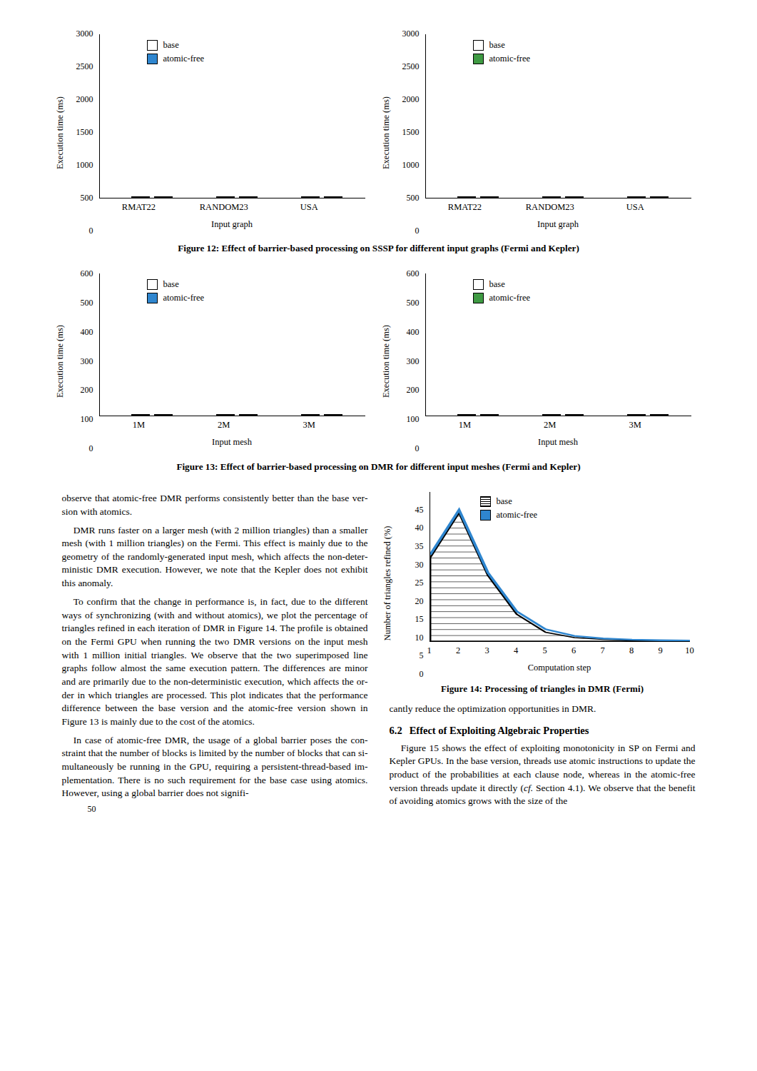0 500 1000 1500 2000 2500 3000
Execution time (ms)
base
atomic-free
RMAT22 RANDOM23 USA
Input graph
0 500 1000 1500 2000 2500 3000
Execution time (ms)
base
atomic-free
RMAT22 RANDOM23 USA
Input graph
Figure 12: Effect of barrier-based processing on SSSP for different input graphs (Fermi and Kepler)
0 100 200 300 400 500 600
Execution time (ms)
base
atomic-free
1M 2M 3M
Input mesh
0 100 200 300 400 500 600
Execution time (ms)
base
atomic-free
1M 2M 3M
Input mesh
Figure 13: Effect of barrier-based processing on DMR for different input meshes (Fermi and Kepler)
observe that atomic-free DMR performs consistently better than the base version with atomics.
DMR runs faster on a larger mesh (with 2 million triangles) than a smaller mesh (with 1 million triangles) on the Fermi. This effect is mainly due to the geometry of the randomly-generated input mesh, which affects the non-deterministic DMR execution. However, we note that the Kepler does not exhibit this anomaly.
To confirm that the change in performance is, in fact, due to the different ways of synchronizing (with and without atomics), we plot the percentage of triangles refined in each iteration of DMR in Figure 14. The profile is obtained on the Fermi GPU when running the two DMR versions on the input mesh with 1 million initial triangles. We observe that the two superimposed line graphs follow almost the same execution pattern. The differences are minor and are primarily due to the non-deterministic execution, which affects the order in which triangles are processed. This plot indicates that the performance difference between the base version and the atomic-free version shown in Figure 13 is mainly due to the cost of the atomics.
In case of atomic-free DMR, the usage of a global barrier poses the constraint that the number of blocks is limited by the number of blocks that can simultaneously be running in the GPU, requiring a persistent-thread-based implementation. There is no such requirement for the base case using atomics. However, using a global barrier does not signifi-
0 5 10 15 20 25 30 35 40 45 50
Number of triangles refined (%)
base
atomic-free
1 2 3 4 5 6 7 8 9 10
Computation step
Figure 14: Processing of triangles in DMR (Fermi)
cantly reduce the optimization opportunities in DMR.
6.2 Effect of Exploiting Algebraic Properties
Figure 15 shows the effect of exploiting monotonicity in SP on Fermi and Kepler GPUs. In the base version, threads use atomic instructions to update the product of the probabilities at each clause node, whereas in the atomic-free version threads update it directly (cf. Section 4.1). We observe that the benefit of avoiding atomics grows with the size of the